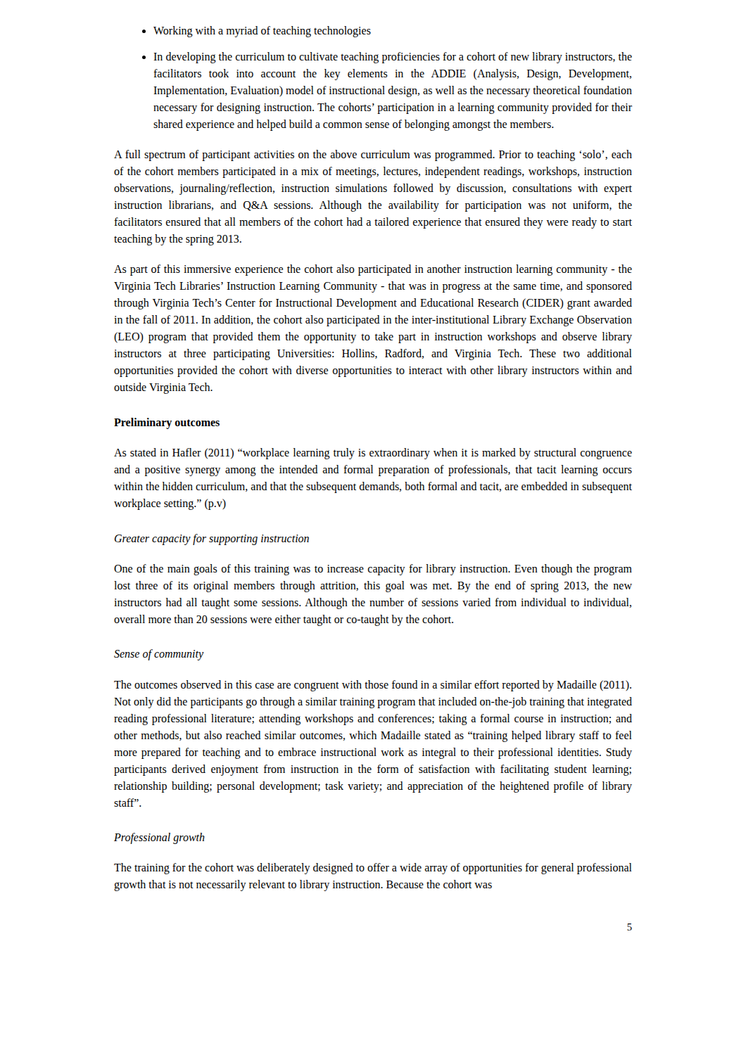Working with a myriad of teaching technologies
In developing the curriculum to cultivate teaching proficiencies for a cohort of new library instructors, the facilitators took into account the key elements in the ADDIE (Analysis, Design, Development, Implementation, Evaluation) model of instructional design, as well as the necessary theoretical foundation necessary for designing instruction. The cohorts’ participation in a learning community provided for their shared experience and helped build a common sense of belonging amongst the members.
A full spectrum of participant activities on the above curriculum was programmed. Prior to teaching ‘solo’, each of the cohort members participated in a mix of meetings, lectures, independent readings, workshops, instruction observations, journaling/reflection, instruction simulations followed by discussion, consultations with expert instruction librarians, and Q&A sessions. Although the availability for participation was not uniform, the facilitators ensured that all members of the cohort had a tailored experience that ensured they were ready to start teaching by the spring 2013.
As part of this immersive experience the cohort also participated in another instruction learning community - the Virginia Tech Libraries’ Instruction Learning Community - that was in progress at the same time, and sponsored through Virginia Tech’s Center for Instructional Development and Educational Research (CIDER) grant awarded in the fall of 2011. In addition, the cohort also participated in the inter-institutional Library Exchange Observation (LEO) program that provided them the opportunity to take part in instruction workshops and observe library instructors at three participating Universities: Hollins, Radford, and Virginia Tech. These two additional opportunities provided the cohort with diverse opportunities to interact with other library instructors within and outside Virginia Tech.
Preliminary outcomes
As stated in Hafler (2011) “workplace learning truly is extraordinary when it is marked by structural congruence and a positive synergy among the intended and formal preparation of professionals, that tacit learning occurs within the hidden curriculum, and that the subsequent demands, both formal and tacit, are embedded in subsequent workplace setting.” (p.v)
Greater capacity for supporting instruction
One of the main goals of this training was to increase capacity for library instruction. Even though the program lost three of its original members through attrition, this goal was met. By the end of spring 2013, the new instructors had all taught some sessions. Although the number of sessions varied from individual to individual, overall more than 20 sessions were either taught or co-taught by the cohort.
Sense of community
The outcomes observed in this case are congruent with those found in a similar effort reported by Madaille (2011). Not only did the participants go through a similar training program that included on-the-job training that integrated reading professional literature; attending workshops and conferences; taking a formal course in instruction; and other methods, but also reached similar outcomes, which Madaille stated as “training helped library staff to feel more prepared for teaching and to embrace instructional work as integral to their professional identities. Study participants derived enjoyment from instruction in the form of satisfaction with facilitating student learning; relationship building; personal development; task variety; and appreciation of the heightened profile of library staff”.
Professional growth
The training for the cohort was deliberately designed to offer a wide array of opportunities for general professional growth that is not necessarily relevant to library instruction. Because the cohort was
5